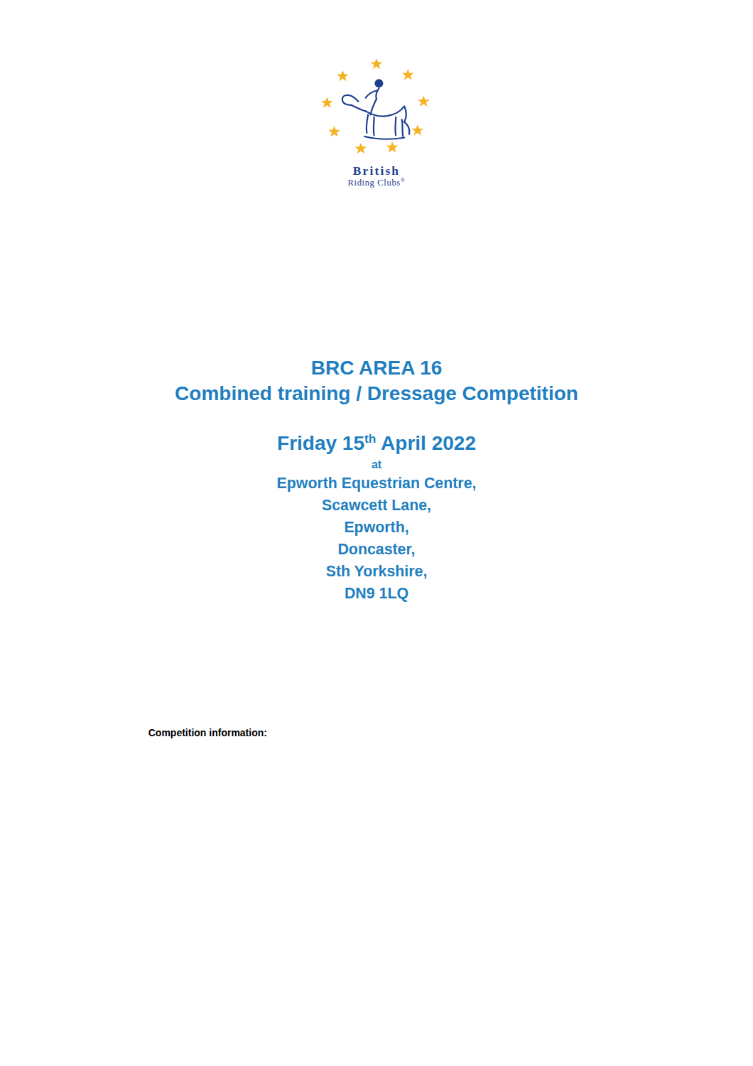British
Riding Clubs®
BRC AREA 16
Combined training / Dressage Competition
Friday 15th April 2022
at
Epworth Equestrian Centre,
Scawcett Lane,
Epworth,
Doncaster,
Sth Yorkshire,
DN9 1LQ
Competition information: